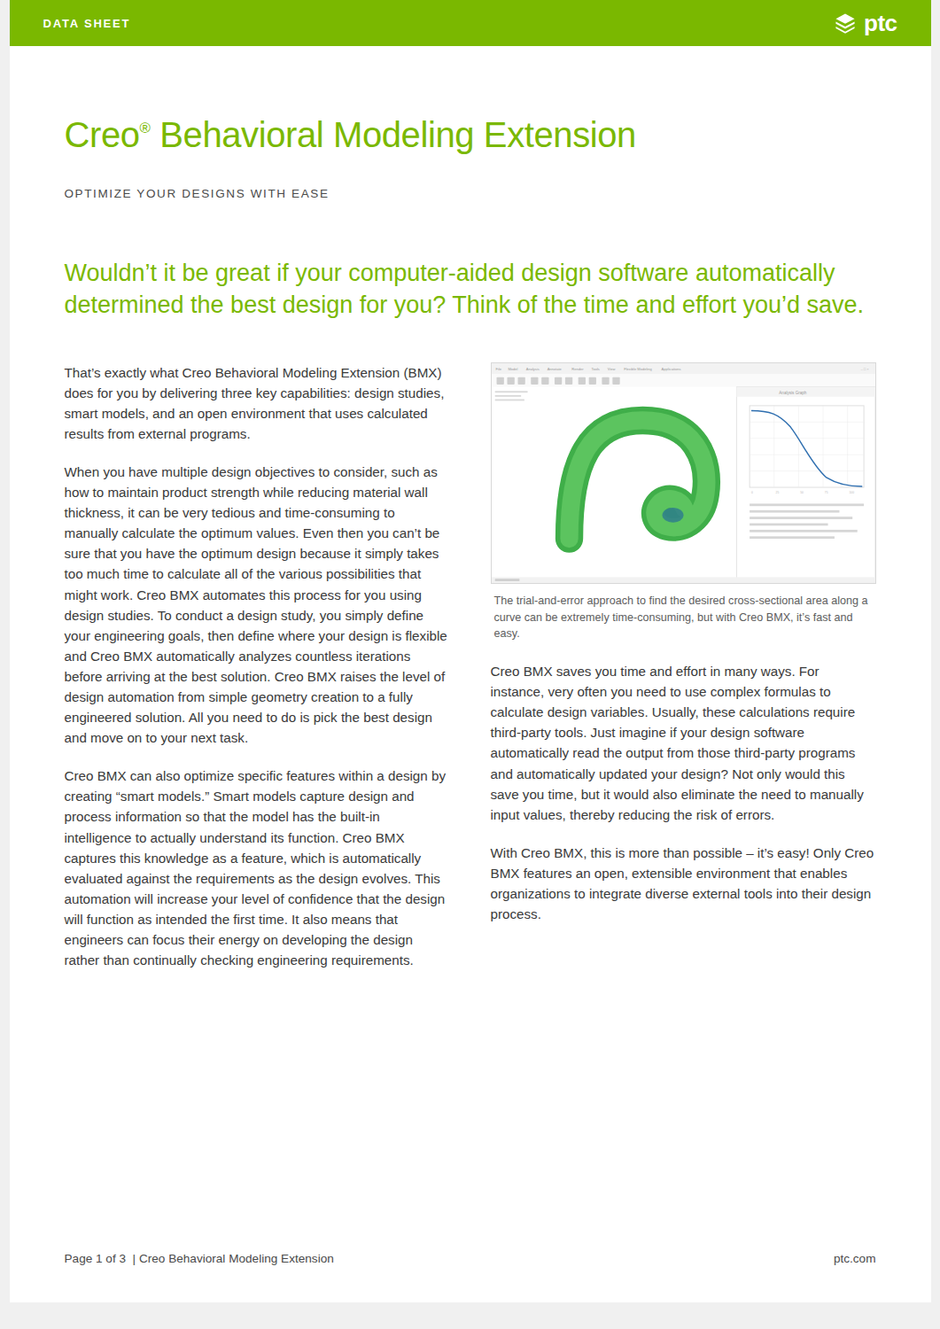DATA SHEET
ptc
Creo® Behavioral Modeling Extension
Optimize your designs with ease
Wouldn’t it be great if your computer-aided design software automatically determined the best design for you? Think of the time and effort you’d save.
That’s exactly what Creo Behavioral Modeling Extension (BMX) does for you by delivering three key capabilities: design studies, smart models, and an open environment that uses calculated results from external programs.
When you have multiple design objectives to consider, such as how to maintain product strength while reducing material wall thickness, it can be very tedious and time-consuming to manually calculate the optimum values. Even then you can’t be sure that you have the optimum design because it simply takes too much time to calculate all of the various possibilities that might work. Creo BMX automates this process for you using design studies. To conduct a design study, you simply define your engineering goals, then define where your design is flexible and Creo BMX automatically analyzes countless iterations before arriving at the best solution. Creo BMX raises the level of design automation from simple geometry creation to a fully engineered solution. All you need to do is pick the best design and move on to your next task.
Creo BMX can also optimize specific features within a design by creating “smart models.” Smart models capture design and process information so that the model has the built-in intelligence to actually understand its function. Creo BMX captures this knowledge as a feature, which is automatically evaluated against the requirements as the design evolves. This automation will increase your level of confidence that the design will function as intended the first time. It also means that engineers can focus their energy on developing the design rather than continually checking engineering requirements.
File Model Analysis Annotate Render Tools View Flexible Modeling Applications – □ × Analysis Graph 0 25 50 75 100
The trial-and-error approach to find the desired cross-sectional area along a curve can be extremely time-consuming, but with Creo BMX, it’s fast and easy.
Creo BMX saves you time and effort in many ways. For instance, very often you need to use complex formulas to calculate design variables. Usually, these calculations require third-party tools. Just imagine if your design software automatically read the output from those third-party programs and automatically updated your design? Not only would this save you time, but it would also eliminate the need to manually input values, thereby reducing the risk of errors.
With Creo BMX, this is more than possible – it’s easy! Only Creo BMX features an open, extensible environment that enables organizations to integrate diverse external tools into their design process.
Page 1 of 3 | Creo Behavioral Modeling Extension
ptc.com